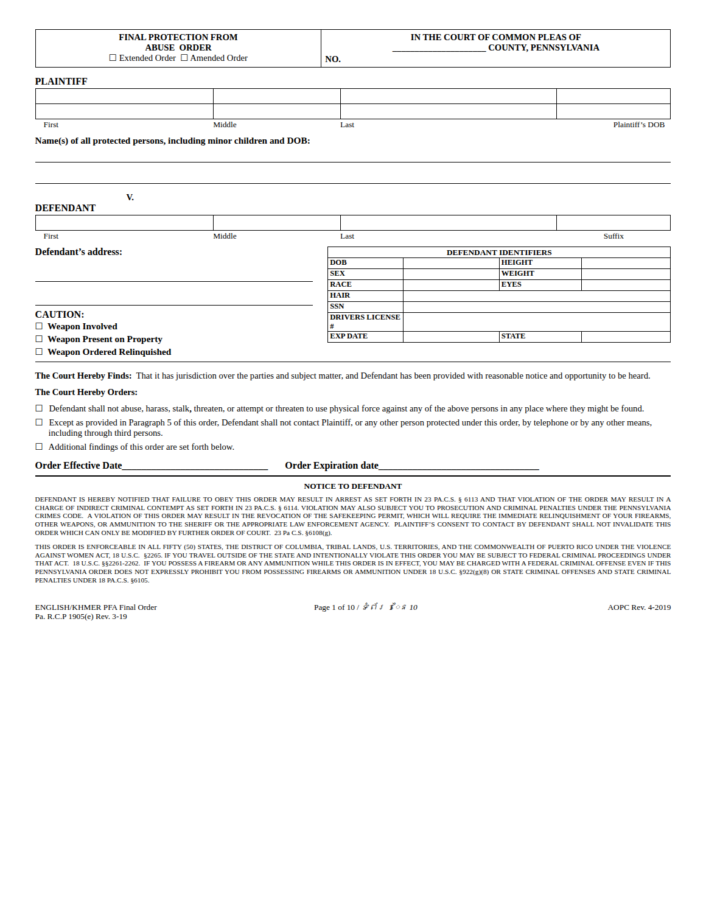| FINAL PROTECTION FROM ABUSE ORDER ☐ Extended Order ☐ Amended Order | IN THE COURT OF COMMON PLEAS OF _____________________ COUNTY, PENNSYLVANIA NO. |
PLAINTIFF
| First | Middle | Last | Plaintiff’s DOB |
Name(s) of all protected persons, including minor children and DOB:
V.
DEFENDANT
| First | Middle | Last | Suffix |
| Defendant’s address: CAUTION: ☐ Weapon Involved ☐ Weapon Present on Property ☐ Weapon Ordered Relinquished | / DEFENDANT IDENTIFIERS / / --- / / DOB / / HEIGHT / / / SEX / / WEIGHT / / / RACE / / EYES / / / HAIR / / / SSN / / / DRIVERS LICENSE # / / / EXP DATE / / STATE / / |
The Court Hereby Finds: That it has jurisdiction over the parties and subject matter, and Defendant has been provided with reasonable notice and opportunity to be heard.
The Court Hereby Orders:
☐ Defendant shall not abuse, harass, stalk, threaten, or attempt or threaten to use physical force against any of the above persons in any place where they might be found.
☐ Except as provided in Paragraph 5 of this order, Defendant shall not contact Plaintiff, or any other person protected under this order, by telephone or by any other means, including through third persons.
☐ Additional findings of this order are set forth below.
Order Effective Date______________________________ Order Expiration date_________________________________
NOTICE TO DEFENDANT
DEFENDANT IS HEREBY NOTIFIED THAT FAILURE TO OBEY THIS ORDER MAY RESULT IN ARREST AS SET FORTH IN 23 PA.C.S. § 6113 AND THAT VIOLATION OF THE ORDER MAY RESULT IN A CHARGE OF INDIRECT CRIMINAL CONTEMPT AS SET FORTH IN 23 PA.C.S. § 6114. VIOLATION MAY ALSO SUBJECT YOU TO PROSECUTION AND CRIMINAL PENALTIES UNDER THE PENNSYLVANIA CRIMES CODE. A VIOLATION OF THIS ORDER MAY RESULT IN THE REVOCATION OF THE SAFEKEEPING PERMIT, WHICH WILL REQUIRE THE IMMEDIATE RELINQUISHMENT OF YOUR FIREARMS, OTHER WEAPONS, OR AMMUNITION TO THE SHERIFF OR THE APPROPRIATE LAW ENFORCEMENT AGENCY. PLAINTIFF’S CONSENT TO CONTACT BY DEFENDANT SHALL NOT INVALIDATE THIS ORDER WHICH CAN ONLY BE MODIFIED BY FURTHER ORDER OF COURT. 23 Pa C.S. §6108(g).
THIS ORDER IS ENFORCEABLE IN ALL FIFTY (50) STATES, THE DISTRICT OF COLUMBIA, TRIBAL LANDS, U.S. TERRITORIES, AND THE COMMONWEALTH OF PUERTO RICO UNDER THE VIOLENCE AGAINST WOMEN ACT, 18 U.S.C. §2265. IF YOU TRAVEL OUTSIDE OF THE STATE AND INTENTIONALLY VIOLATE THIS ORDER YOU MAY BE SUBJECT TO FEDERAL CRIMINAL PROCEEDINGS UNDER THAT ACT. 18 U.S.C. §§2261-2262. IF YOU POSSESS A FIREARM OR ANY AMMUNITION WHILE THIS ORDER IS IN EFFECT, YOU MAY BE CHARGED WITH A FEDERAL CRIMINAL OFFENSE EVEN IF THIS PENNSYLVANIA ORDER DOES NOT EXPRESSLY PROHIBIT YOU FROM POSSESSING FIREARMS OR AMMUNITION UNDER 18 U.S.C. §922(g)(8) OR STATE CRIMINAL OFFENSES AND STATE CRIMINAL PENALTIES UNDER 18 PA.C.S. §6105.
| ENGLISH/KHMER PFA Final Order | Page 1 of 10 / ទំព័រ 1 ​ៃ​ន 10 | AOPC Rev. 4-2019 |
| Pa. R.C.P 1905(e) Rev. 3-19 | | |